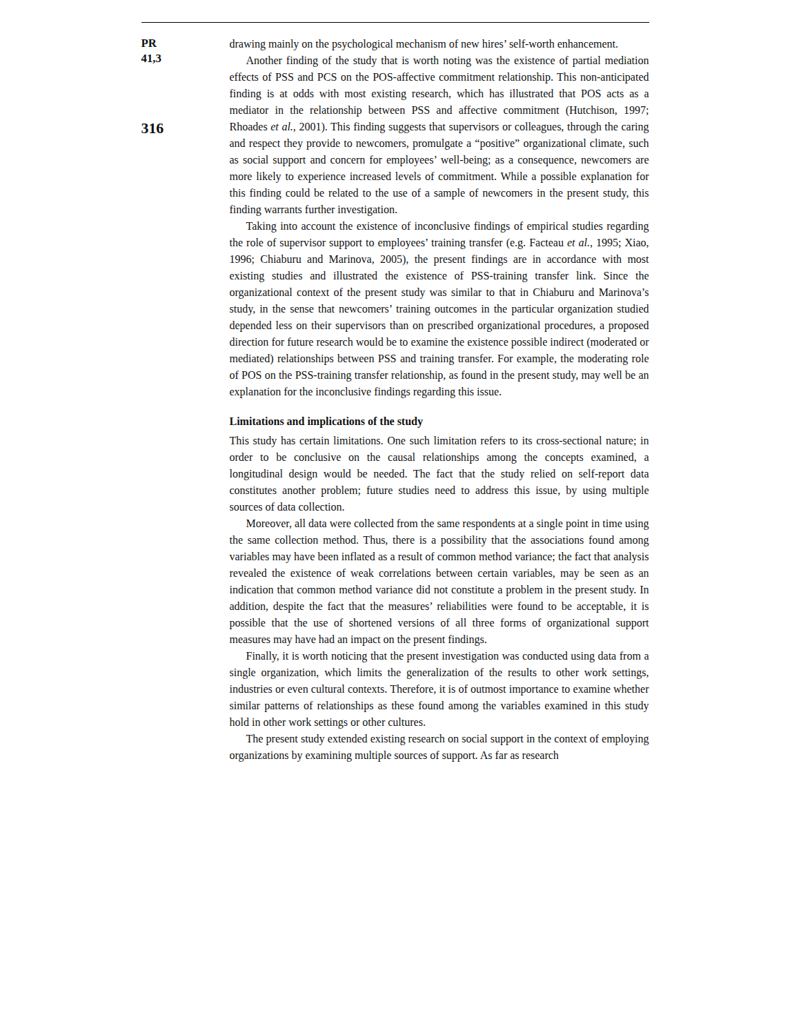PR
41,3
316
drawing mainly on the psychological mechanism of new hires’ self-worth enhancement.
Another finding of the study that is worth noting was the existence of partial mediation effects of PSS and PCS on the POS-affective commitment relationship. This non-anticipated finding is at odds with most existing research, which has illustrated that POS acts as a mediator in the relationship between PSS and affective commitment (Hutchison, 1997; Rhoades et al., 2001). This finding suggests that supervisors or colleagues, through the caring and respect they provide to newcomers, promulgate a “positive” organizational climate, such as social support and concern for employees’ well-being; as a consequence, newcomers are more likely to experience increased levels of commitment. While a possible explanation for this finding could be related to the use of a sample of newcomers in the present study, this finding warrants further investigation.
Taking into account the existence of inconclusive findings of empirical studies regarding the role of supervisor support to employees’ training transfer (e.g. Facteau et al., 1995; Xiao, 1996; Chiaburu and Marinova, 2005), the present findings are in accordance with most existing studies and illustrated the existence of PSS-training transfer link. Since the organizational context of the present study was similar to that in Chiaburu and Marinova’s study, in the sense that newcomers’ training outcomes in the particular organization studied depended less on their supervisors than on prescribed organizational procedures, a proposed direction for future research would be to examine the existence possible indirect (moderated or mediated) relationships between PSS and training transfer. For example, the moderating role of POS on the PSS-training transfer relationship, as found in the present study, may well be an explanation for the inconclusive findings regarding this issue.
Limitations and implications of the study
This study has certain limitations. One such limitation refers to its cross-sectional nature; in order to be conclusive on the causal relationships among the concepts examined, a longitudinal design would be needed. The fact that the study relied on self-report data constitutes another problem; future studies need to address this issue, by using multiple sources of data collection.
Moreover, all data were collected from the same respondents at a single point in time using the same collection method. Thus, there is a possibility that the associations found among variables may have been inflated as a result of common method variance; the fact that analysis revealed the existence of weak correlations between certain variables, may be seen as an indication that common method variance did not constitute a problem in the present study. In addition, despite the fact that the measures’ reliabilities were found to be acceptable, it is possible that the use of shortened versions of all three forms of organizational support measures may have had an impact on the present findings.
Finally, it is worth noticing that the present investigation was conducted using data from a single organization, which limits the generalization of the results to other work settings, industries or even cultural contexts. Therefore, it is of outmost importance to examine whether similar patterns of relationships as these found among the variables examined in this study hold in other work settings or other cultures.
The present study extended existing research on social support in the context of employing organizations by examining multiple sources of support. As far as research